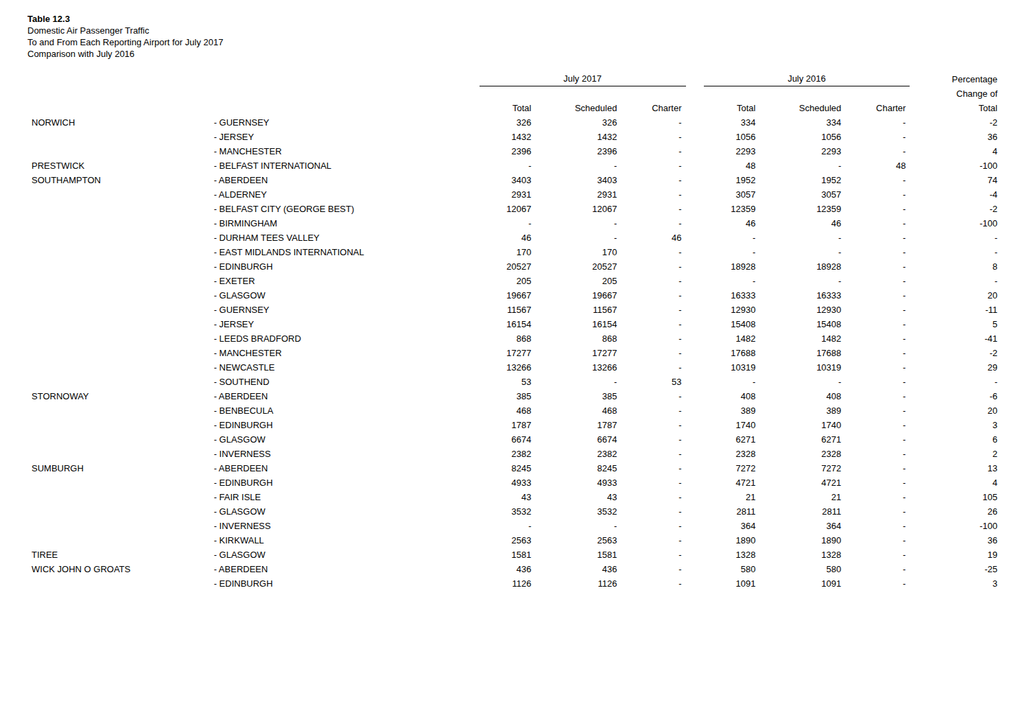Table 12.3
Domestic Air Passenger Traffic
To and From Each Reporting Airport for July 2017
Comparison with July 2016
| | | July 2017 | | July 2016 | Percentage |
| --- | --- | --- | --- | --- | --- |
| | | | | | | | | | Change of |
| | | Total | Scheduled | Charter | | Total | Scheduled | Charter | Total |
| NORWICH | - GUERNSEY | 326 | 326 | - | | 334 | 334 | - | -2 |
| | - JERSEY | 1432 | 1432 | - | | 1056 | 1056 | - | 36 |
| | - MANCHESTER | 2396 | 2396 | - | | 2293 | 2293 | - | 4 |
| PRESTWICK | - BELFAST INTERNATIONAL | - | - | - | | 48 | - | 48 | -100 |
| SOUTHAMPTON | - ABERDEEN | 3403 | 3403 | - | | 1952 | 1952 | - | 74 |
| | - ALDERNEY | 2931 | 2931 | - | | 3057 | 3057 | - | -4 |
| | - BELFAST CITY (GEORGE BEST) | 12067 | 12067 | - | | 12359 | 12359 | - | -2 |
| | - BIRMINGHAM | - | - | - | | 46 | 46 | - | -100 |
| | - DURHAM TEES VALLEY | 46 | - | 46 | | - | - | - | - |
| | - EAST MIDLANDS INTERNATIONAL | 170 | 170 | - | | - | - | - | - |
| | - EDINBURGH | 20527 | 20527 | - | | 18928 | 18928 | - | 8 |
| | - EXETER | 205 | 205 | - | | - | - | - | - |
| | - GLASGOW | 19667 | 19667 | - | | 16333 | 16333 | - | 20 |
| | - GUERNSEY | 11567 | 11567 | - | | 12930 | 12930 | - | -11 |
| | - JERSEY | 16154 | 16154 | - | | 15408 | 15408 | - | 5 |
| | - LEEDS BRADFORD | 868 | 868 | - | | 1482 | 1482 | - | -41 |
| | - MANCHESTER | 17277 | 17277 | - | | 17688 | 17688 | - | -2 |
| | - NEWCASTLE | 13266 | 13266 | - | | 10319 | 10319 | - | 29 |
| | - SOUTHEND | 53 | - | 53 | | - | - | - | - |
| STORNOWAY | - ABERDEEN | 385 | 385 | - | | 408 | 408 | - | -6 |
| | - BENBECULA | 468 | 468 | - | | 389 | 389 | - | 20 |
| | - EDINBURGH | 1787 | 1787 | - | | 1740 | 1740 | - | 3 |
| | - GLASGOW | 6674 | 6674 | - | | 6271 | 6271 | - | 6 |
| | - INVERNESS | 2382 | 2382 | - | | 2328 | 2328 | - | 2 |
| SUMBURGH | - ABERDEEN | 8245 | 8245 | - | | 7272 | 7272 | - | 13 |
| | - EDINBURGH | 4933 | 4933 | - | | 4721 | 4721 | - | 4 |
| | - FAIR ISLE | 43 | 43 | - | | 21 | 21 | - | 105 |
| | - GLASGOW | 3532 | 3532 | - | | 2811 | 2811 | - | 26 |
| | - INVERNESS | - | - | - | | 364 | 364 | - | -100 |
| | - KIRKWALL | 2563 | 2563 | - | | 1890 | 1890 | - | 36 |
| TIREE | - GLASGOW | 1581 | 1581 | - | | 1328 | 1328 | - | 19 |
| WICK JOHN O GROATS | - ABERDEEN | 436 | 436 | - | | 580 | 580 | - | -25 |
| | - EDINBURGH | 1126 | 1126 | - | | 1091 | 1091 | - | 3 |